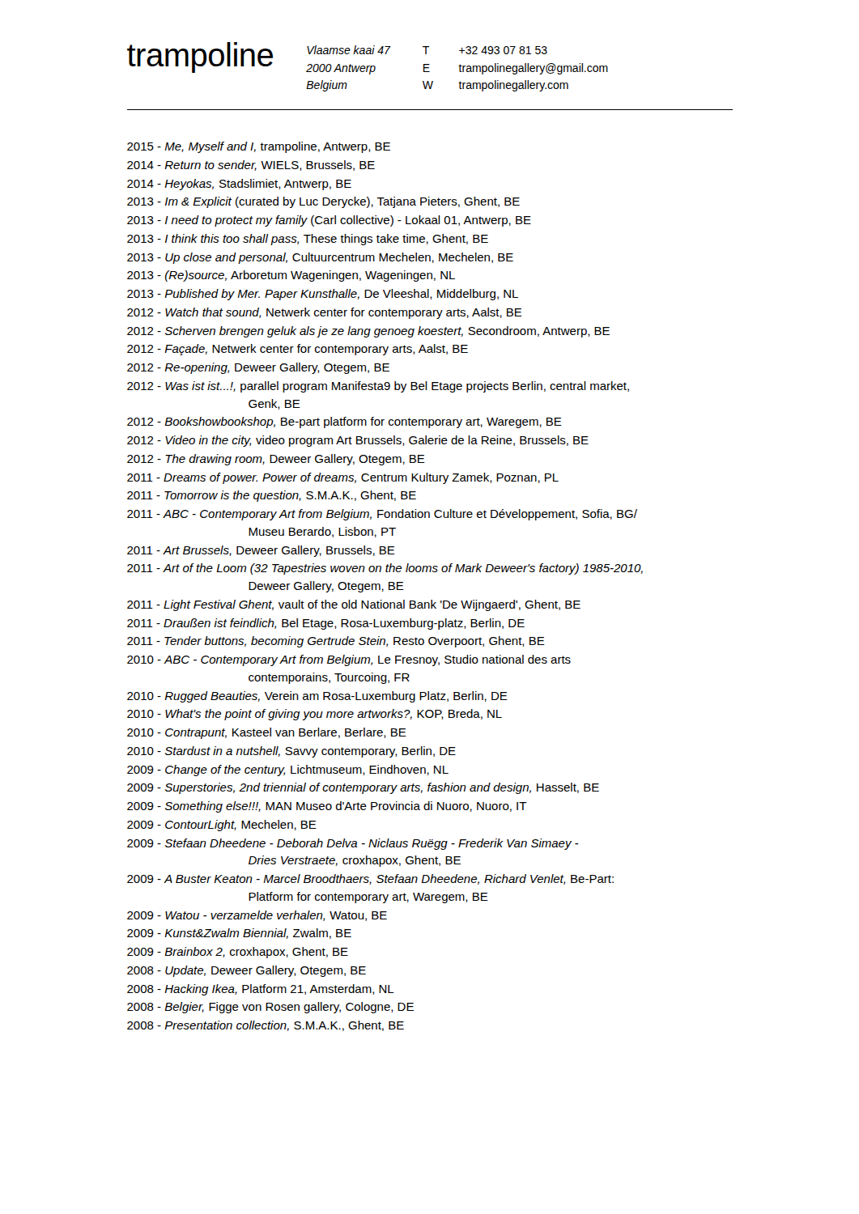trampoline
Vlaamse kaai 47
2000 Antwerp
Belgium
T
+32 493 07 81 53
E
trampolinegallery@gmail.com
W
trampolinegallery.com
2015 - Me, Myself and I, trampoline, Antwerp, BE
2014 - Return to sender, WIELS, Brussels, BE
2014 - Heyokas, Stadslimiet, Antwerp, BE
2013 - Im & Explicit (curated by Luc Derycke), Tatjana Pieters, Ghent, BE
2013 - I need to protect my family (Carl collective) - Lokaal 01, Antwerp, BE
2013 - I think this too shall pass, These things take time, Ghent, BE
2013 - Up close and personal, Cultuurcentrum Mechelen, Mechelen, BE
2013 - (Re)source, Arboretum Wageningen, Wageningen, NL
2013 - Published by Mer. Paper Kunsthalle, De Vleeshal, Middelburg, NL
2012 - Watch that sound, Netwerk center for contemporary arts, Aalst, BE
2012 - Scherven brengen geluk als je ze lang genoeg koestert, Secondroom, Antwerp, BE
2012 - Façade, Netwerk center for contemporary arts, Aalst, BE
2012 - Re-opening, Deweer Gallery, Otegem, BE
2012 - Was ist ist...!, parallel program Manifesta9 by Bel Etage projects Berlin, central market, Genk, BE
2012 - Bookshowbookshop, Be-part platform for contemporary art, Waregem, BE
2012 - Video in the city, video program Art Brussels, Galerie de la Reine, Brussels, BE
2012 - The drawing room, Deweer Gallery, Otegem, BE
2011 - Dreams of power. Power of dreams, Centrum Kultury Zamek, Poznan, PL
2011 - Tomorrow is the question, S.M.A.K., Ghent, BE
2011 - ABC - Contemporary Art from Belgium, Fondation Culture et Développement, Sofia, BG/ Museu Berardo, Lisbon, PT
2011 - Art Brussels, Deweer Gallery, Brussels, BE
2011 - Art of the Loom (32 Tapestries woven on the looms of Mark Deweer's factory) 1985-2010, Deweer Gallery, Otegem, BE
2011 - Light Festival Ghent, vault of the old National Bank 'De Wijngaerd', Ghent, BE
2011 - Draußen ist feindlich, Bel Etage, Rosa-Luxemburg-platz, Berlin, DE
2011 - Tender buttons, becoming Gertrude Stein, Resto Overpoort, Ghent, BE
2010 - ABC - Contemporary Art from Belgium, Le Fresnoy, Studio national des arts contemporains, Tourcoing, FR
2010 - Rugged Beauties, Verein am Rosa-Luxemburg Platz, Berlin, DE
2010 - What's the point of giving you more artworks?, KOP, Breda, NL
2010 - Contrapunt, Kasteel van Berlare, Berlare, BE
2010 - Stardust in a nutshell, Savvy contemporary, Berlin, DE
2009 - Change of the century, Lichtmuseum, Eindhoven, NL
2009 - Superstories, 2nd triennial of contemporary arts, fashion and design, Hasselt, BE
2009 - Something else!!!, MAN Museo d'Arte Provincia di Nuoro, Nuoro, IT
2009 - ContourLight, Mechelen, BE
2009 - Stefaan Dheedene - Deborah Delva - Niclaus Ruëgg - Frederik Van Simaey - Dries Verstraete, croxhapox, Ghent, BE
2009 - A Buster Keaton - Marcel Broodthaers, Stefaan Dheedene, Richard Venlet, Be-Part: Platform for contemporary art, Waregem, BE
2009 - Watou - verzamelde verhalen, Watou, BE
2009 - Kunst&Zwalm Biennial, Zwalm, BE
2009 - Brainbox 2, croxhapox, Ghent, BE
2008 - Update, Deweer Gallery, Otegem, BE
2008 - Hacking Ikea, Platform 21, Amsterdam, NL
2008 - Belgier, Figge von Rosen gallery, Cologne, DE
2008 - Presentation collection, S.M.A.K., Ghent, BE